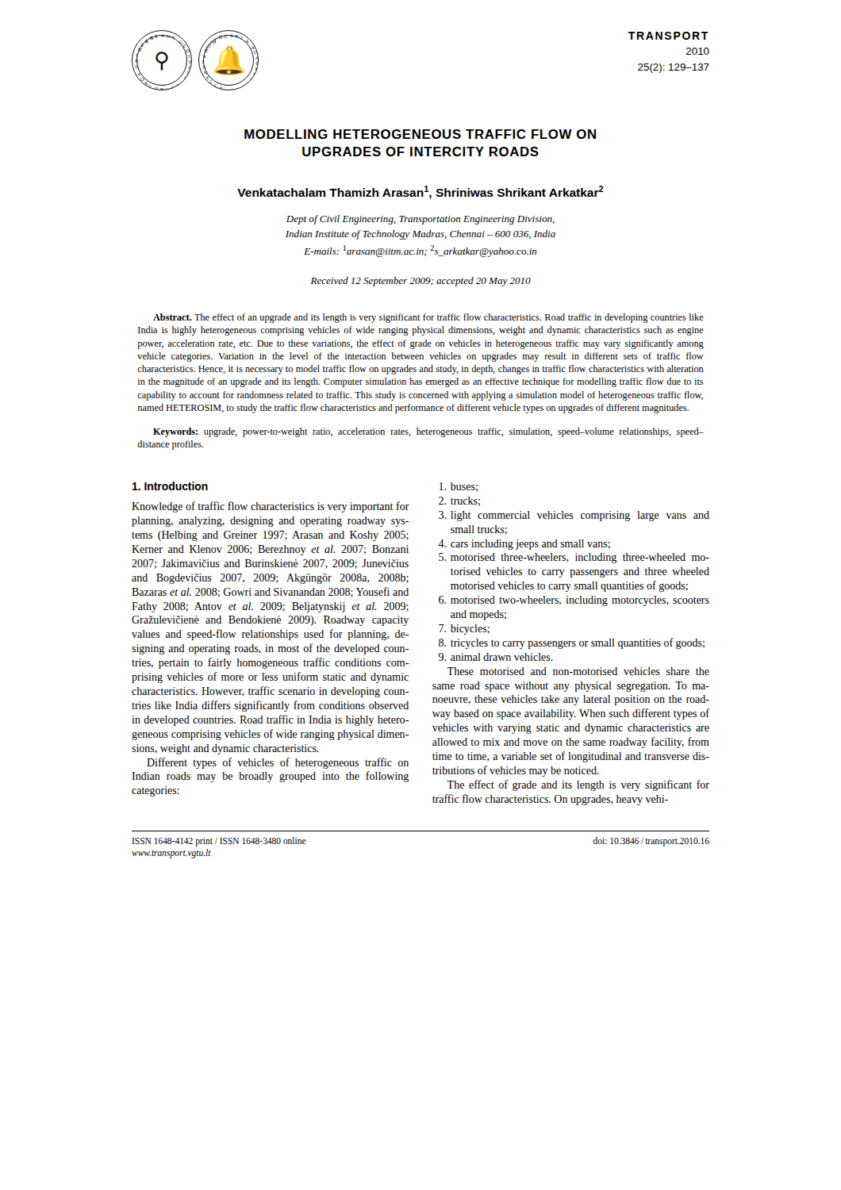V I L N I A U S G E D I M I N O T E C H N I K O S U N I V E R S I
⚲
L I T H U A N I A A C A D E M I A S C I E N T I A R U M
🔔
TRANSPORT
2010
25(2): 129–137
Modelling heterogeneous traffic flow on
upgrades of intercity roads
Venkatachalam Thamizh Arasan1, Shriniwas Shrikant Arkatkar2
Dept of Civil Engineering, Transportation Engineering Division,
Indian Institute of Technology Madras, Chennai – 600 036, India
E-mails: 1arasan@iitm.ac.in; 2s_arkatkar@yahoo.co.in
Received 12 September 2009; accepted 20 May 2010
Abstract. The effect of an upgrade and its length is very significant for traffic flow characteristics. Road traffic in developing countries like India is highly heterogeneous comprising vehicles of wide ranging physical dimensions, weight and dynamic characteristics such as engine power, acceleration rate, etc. Due to these variations, the effect of grade on vehicles in heterogeneous traffic may vary significantly among vehicle categories. Variation in the level of the interaction between vehicles on upgrades may result in different sets of traffic flow characteristics. Hence, it is necessary to model traffic flow on upgrades and study, in depth, changes in traffic flow characteristics with alteration in the magnitude of an upgrade and its length. Computer simulation has emerged as an effective technique for modelling traffic flow due to its capability to account for randomness related to traffic. This study is concerned with applying a simulation model of heterogeneous traffic flow, named HETEROSIM, to study the traffic flow characteristics and performance of different vehicle types on upgrades of different magnitudes.
Keywords: upgrade, power-to-weight ratio, acceleration rates, heterogeneous traffic, simulation, speed–volume relationships, speed–distance profiles.
1. Introduction
Knowledge of traffic flow characteristics is very important for planning, analyzing, designing and operating roadway systems (Helbing and Greiner 1997; Arasan and Koshy 2005; Kerner and Klenov 2006; Berezhnoy et al. 2007; Bonzani 2007; Jakimavičius and Burinskienė 2007, 2009; Junevičius and Bogdevičius 2007, 2009; Akgüngör 2008a, 2008b; Bazaras et al. 2008; Gowri and Sivanandan 2008; Yousefi and Fathy 2008; Antov et al. 2009; Beljatynskij et al. 2009; Gražulevičienė and Bendokienė 2009). Roadway capacity values and speed-flow relationships used for planning, designing and operating roads, in most of the developed countries, pertain to fairly homogeneous traffic conditions comprising vehicles of more or less uniform static and dynamic characteristics. However, traffic scenario in developing countries like India differs significantly from conditions observed in developed countries. Road traffic in India is highly heterogeneous comprising vehicles of wide ranging physical dimensions, weight and dynamic characteristics.
Different types of vehicles of heterogeneous traffic on Indian roads may be broadly grouped into the following categories:
buses;
trucks;
light commercial vehicles comprising large vans and small trucks;
cars including jeeps and small vans;
motorised three-wheelers, including three-wheeled motorised vehicles to carry passengers and three wheeled motorised vehicles to carry small quantities of goods;
motorised two-wheelers, including motorcycles, scooters and mopeds;
bicycles;
tricycles to carry passengers or small quantities of goods;
animal drawn vehicles.
These motorised and non-motorised vehicles share the same road space without any physical segregation. To manoeuvre, these vehicles take any lateral position on the roadway based on space availability. When such different types of vehicles with varying static and dynamic characteristics are allowed to mix and move on the same roadway facility, from time to time, a variable set of longitudinal and transverse distributions of vehicles may be noticed.
The effect of grade and its length is very significant for traffic flow characteristics. On upgrades, heavy vehi-
ISSN 1648-4142 print / ISSN 1648-3480 online
www.transport.vgtu.lt
doi: 10.3846 / transport.2010.16